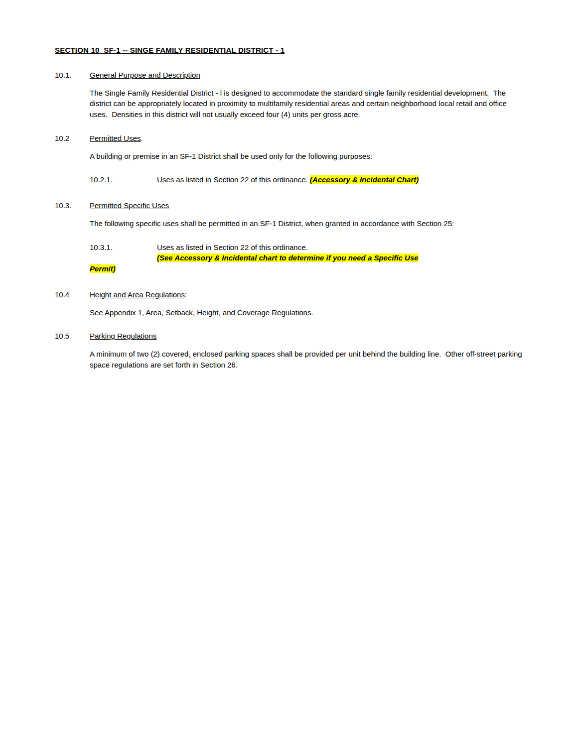SECTION 10 SF-1 -- SINGE FAMILY RESIDENTIAL DISTRICT - 1
10.1.
General Purpose and Description
The Single Family Residential District - l is designed to accommodate the standard single family residential development. The district can be appropriately located in proximity to multifamily residential areas and certain neighborhood local retail and office uses. Densities in this district will not usually exceed four (4) units per gross acre.
10.2
Permitted Uses.
A building or premise in an SF-1 District shall be used only for the following purposes:
10.2.1.
Uses as listed in Section 22 of this ordinance. (Accessory & Incidental Chart)
10.3.
Permitted Specific Uses
The following specific uses shall be permitted in an SF-1 District, when granted in accordance with Section 25:
10.3.1.
Uses as listed in Section 22 of this ordinance.
(See Accessory & Incidental chart to determine if you need a Specific Use
Permit)
10.4
Height and Area Regulations:
See Appendix 1, Area, Setback, Height, and Coverage Regulations.
10.5
Parking Regulations
A minimum of two (2) covered, enclosed parking spaces shall be provided per unit behind the building line. Other off-street parking space regulations are set forth in Section 26.